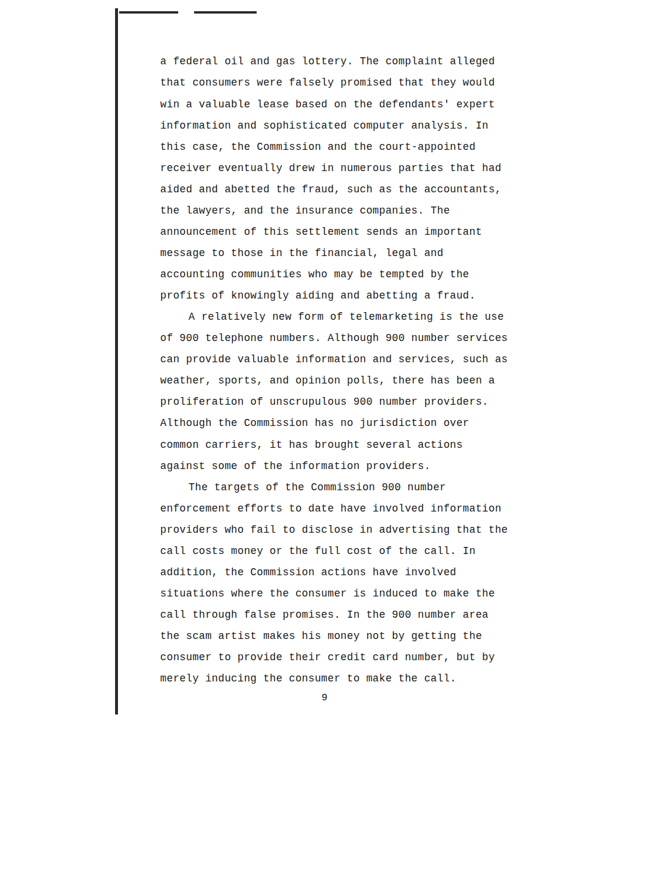a federal oil and gas lottery. The complaint alleged that consumers were falsely promised that they would win a valuable lease based on the defendants' expert information and sophisticated computer analysis. In this case, the Commission and the court-appointed receiver eventually drew in numerous parties that had aided and abetted the fraud, such as the accountants, the lawyers, and the insurance companies. The announcement of this settlement sends an important message to those in the financial, legal and accounting communities who may be tempted by the profits of knowingly aiding and abetting a fraud.
A relatively new form of telemarketing is the use of 900 telephone numbers. Although 900 number services can provide valuable information and services, such as weather, sports, and opinion polls, there has been a proliferation of unscrupulous 900 number providers. Although the Commission has no jurisdiction over common carriers, it has brought several actions against some of the information providers.
The targets of the Commission 900 number enforcement efforts to date have involved information providers who fail to disclose in advertising that the call costs money or the full cost of the call. In addition, the Commission actions have involved situations where the consumer is induced to make the call through false promises. In the 900 number area the scam artist makes his money not by getting the consumer to provide their credit card number, but by merely inducing the consumer to make the call.
9